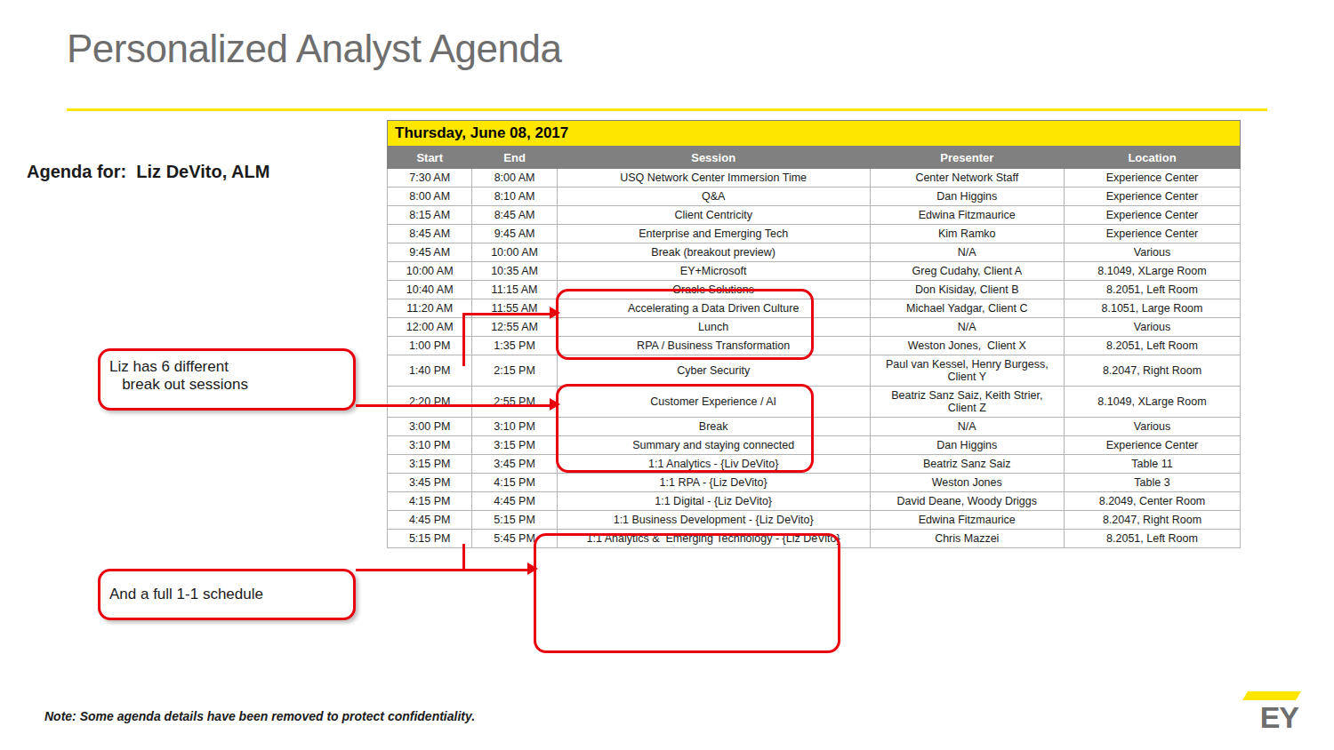Personalized Analyst Agenda
Agenda for: Liz DeVito, ALM
Thursday, June 08, 2017
| Start | End | Session | Presenter | Location |
| --- | --- | --- | --- | --- |
| 7:30 AM | 8:00 AM | USQ Network Center Immersion Time | Center Network Staff | Experience Center |
| 8:00 AM | 8:10 AM | Q&A | Dan Higgins | Experience Center |
| 8:15 AM | 8:45 AM | Client Centricity | Edwina Fitzmaurice | Experience Center |
| 8:45 AM | 9:45 AM | Enterprise and Emerging Tech | Kim Ramko | Experience Center |
| 9:45 AM | 10:00 AM | Break (breakout preview) | N/A | Various |
| 10:00 AM | 10:35 AM | EY+Microsoft | Greg Cudahy, Client A | 8.1049, XLarge Room |
| 10:40 AM | 11:15 AM | Oracle Solutions | Don Kisiday, Client B | 8.2051, Left Room |
| 11:20 AM | 11:55 AM | Accelerating a Data Driven Culture | Michael Yadgar, Client C | 8.1051, Large Room |
| 12:00 AM | 12:55 AM | Lunch | N/A | Various |
| 1:00 PM | 1:35 PM | RPA / Business Transformation | Weston Jones, Client X | 8.2051, Left Room |
| 1:40 PM | 2:15 PM | Cyber Security | Paul van Kessel, Henry Burgess, Client Y | 8.2047, Right Room |
| 2:20 PM | 2:55 PM | Customer Experience / AI | Beatriz Sanz Saiz, Keith Strier, Client Z | 8.1049, XLarge Room |
| 3:00 PM | 3:10 PM | Break | N/A | Various |
| 3:10 PM | 3:15 PM | Summary and staying connected | Dan Higgins | Experience Center |
| 3:15 PM | 3:45 PM | 1:1 Analytics - {Liv DeVito} | Beatriz Sanz Saiz | Table 11 |
| 3:45 PM | 4:15 PM | 1:1 RPA - {Liz DeVito} | Weston Jones | Table 3 |
| 4:15 PM | 4:45 PM | 1:1 Digital - {Liz DeVito} | David Deane, Woody Driggs | 8.2049, Center Room |
| 4:45 PM | 5:15 PM | 1:1 Business Development - {Liz DeVito} | Edwina Fitzmaurice | 8.2047, Right Room |
| 5:15 PM | 5:45 PM | 1:1 Analytics & Emerging Technology - {Liz DeVito} | Chris Mazzei | 8.2051, Left Room |
Liz has 6 different
break out sessions
And a full 1-1 schedule
Note: Some agenda details have been removed to protect confidentiality.
EY